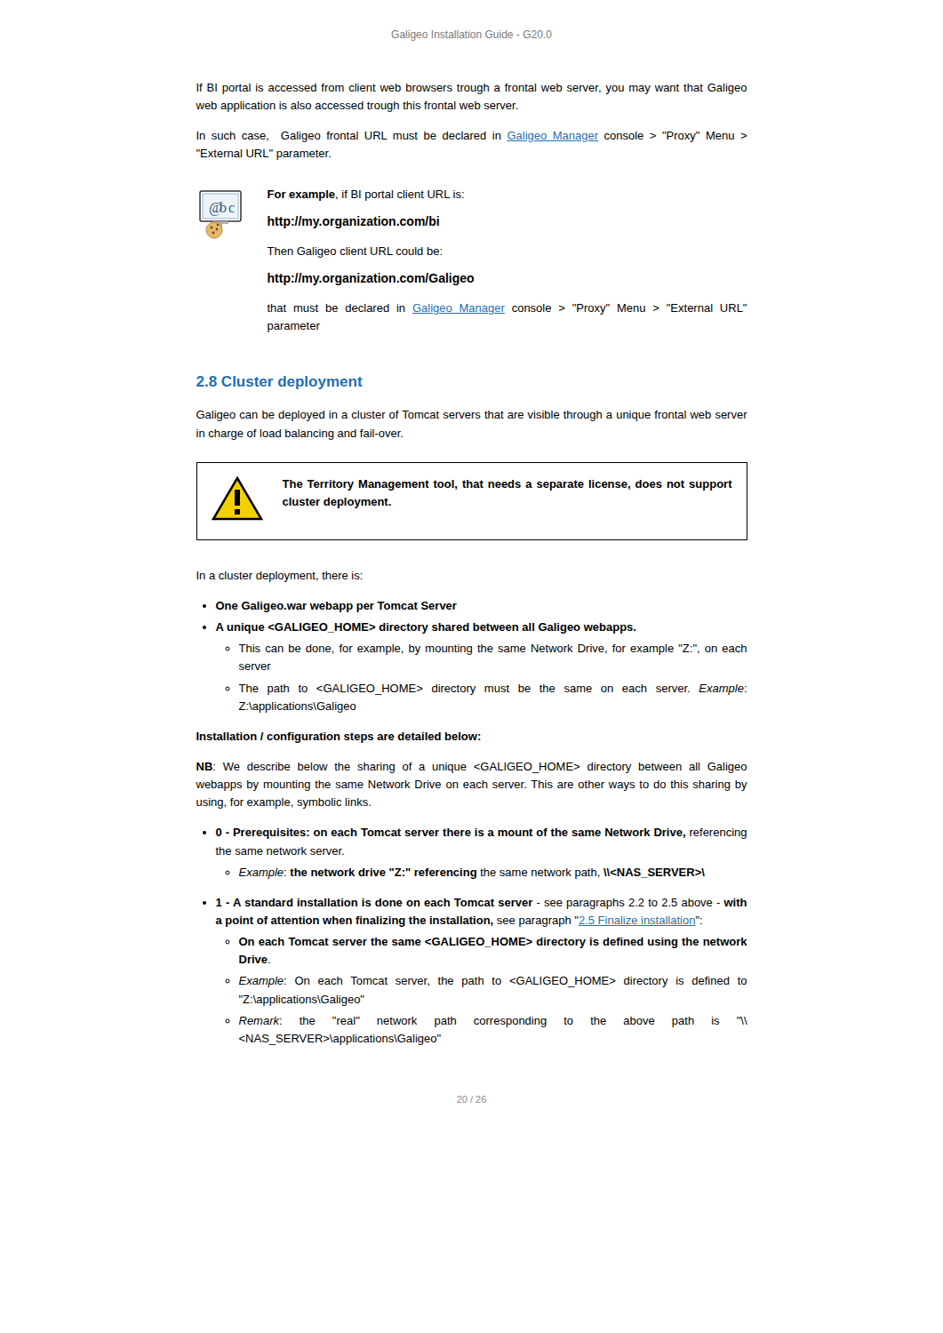Galigeo Installation Guide - G20.0
If BI portal is accessed from client web browsers trough a frontal web server, you may want that Galigeo web application is also accessed trough this frontal web server.
In such case, Galigeo frontal URL must be declared in Galigeo Manager console > "Proxy" Menu > "External URL" parameter.
@ b c
For example, if BI portal client URL is:
http://my.organization.com/bi
Then Galigeo client URL could be:
http://my.organization.com/Galigeo
that must be declared in Galigeo Manager console > "Proxy" Menu > "External URL" parameter
2.8 Cluster deployment
Galigeo can be deployed in a cluster of Tomcat servers that are visible through a unique frontal web server in charge of load balancing and fail-over.
The Territory Management tool, that needs a separate license, does not support cluster deployment.
In a cluster deployment, there is:
One Galigeo.war webapp per Tomcat Server
A unique <GALIGEO_HOME> directory shared between all Galigeo webapps.
This can be done, for example, by mounting the same Network Drive, for example "Z:", on each server
The path to <GALIGEO_HOME> directory must be the same on each server. Example: Z:\applications\Galigeo
Installation / configuration steps are detailed below:
NB: We describe below the sharing of a unique <GALIGEO_HOME> directory between all Galigeo webapps by mounting the same Network Drive on each server. This are other ways to do this sharing by using, for example, symbolic links.
0 - Prerequisites: on each Tomcat server there is a mount of the same Network Drive, referencing the same network server.
Example: the network drive "Z:" referencing the same network path, \\<NAS_SERVER>\
1 - A standard installation is done on each Tomcat server - see paragraphs 2.2 to 2.5 above - with a point of attention when finalizing the installation, see paragraph "2.5 Finalize installation":
On each Tomcat server the same <GALIGEO_HOME> directory is defined using the network Drive.
Example: On each Tomcat server, the path to <GALIGEO_HOME> directory is defined to "Z:\applications\Galigeo"
Remark: the "real" network path corresponding to the above path is "\\<NAS_SERVER>\applications\Galigeo"
20 / 26